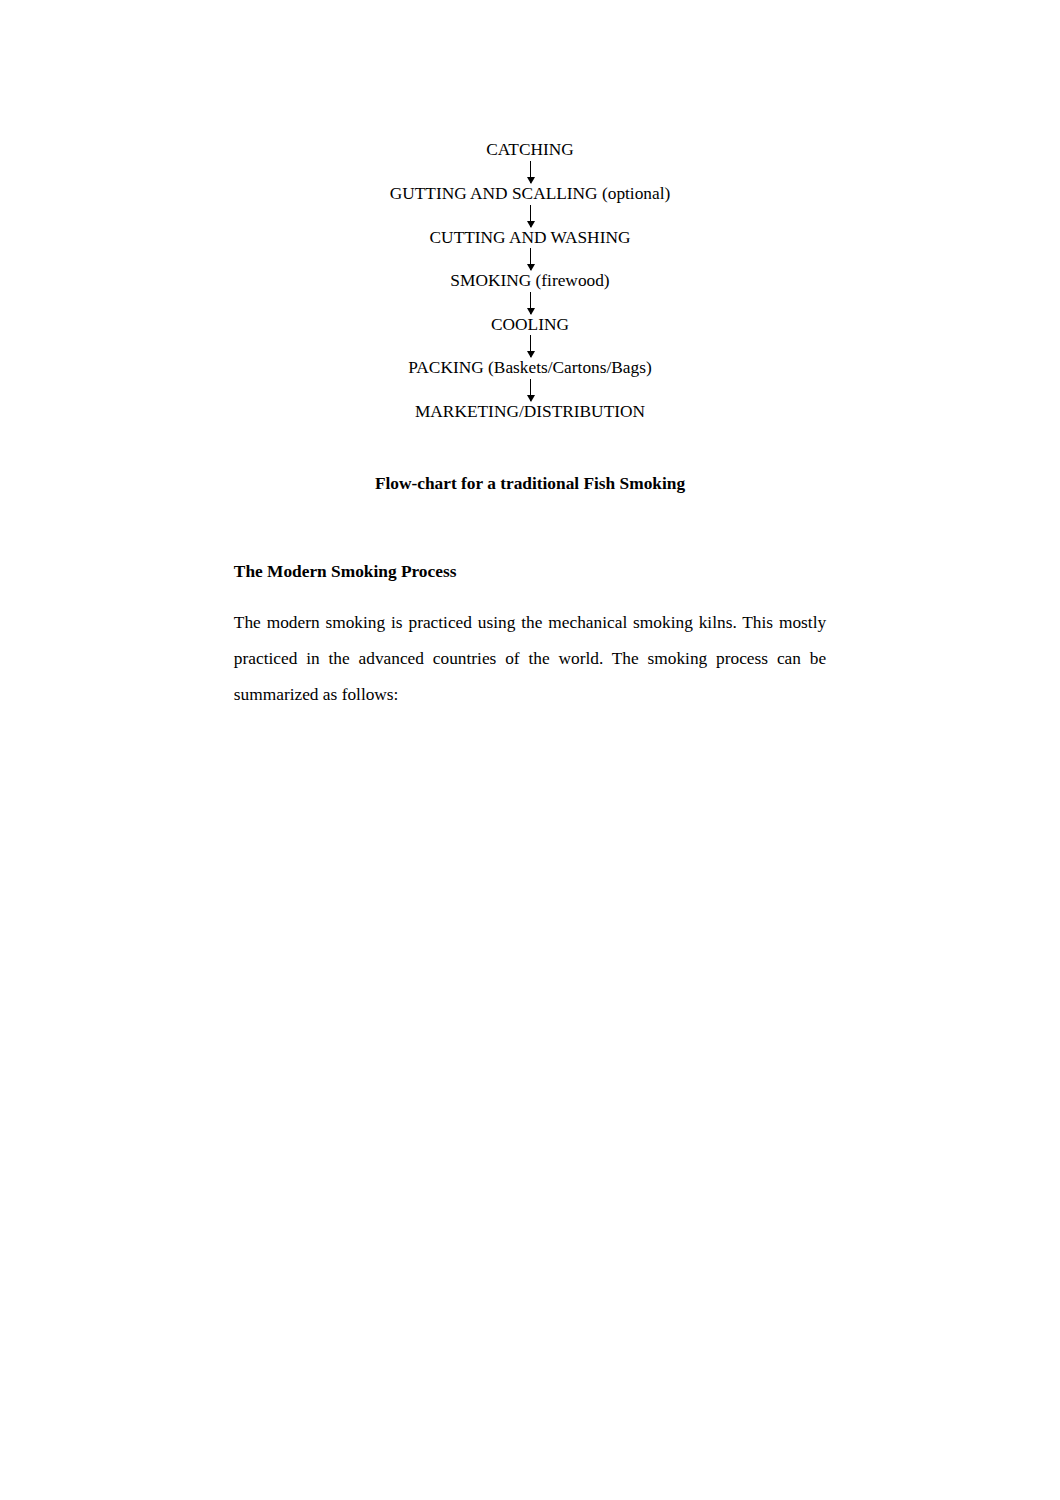CATCHING
GUTTING AND SCALLING (optional)
CUTTING AND WASHING
SMOKING (firewood)
COOLING
PACKING (Baskets/Cartons/Bags)
MARKETING/DISTRIBUTION
Flow-chart for a traditional Fish Smoking
The Modern Smoking Process
The modern smoking is practiced using the mechanical smoking kilns. This mostly practiced in the advanced countries of the world. The smoking process can be summarized as follows: